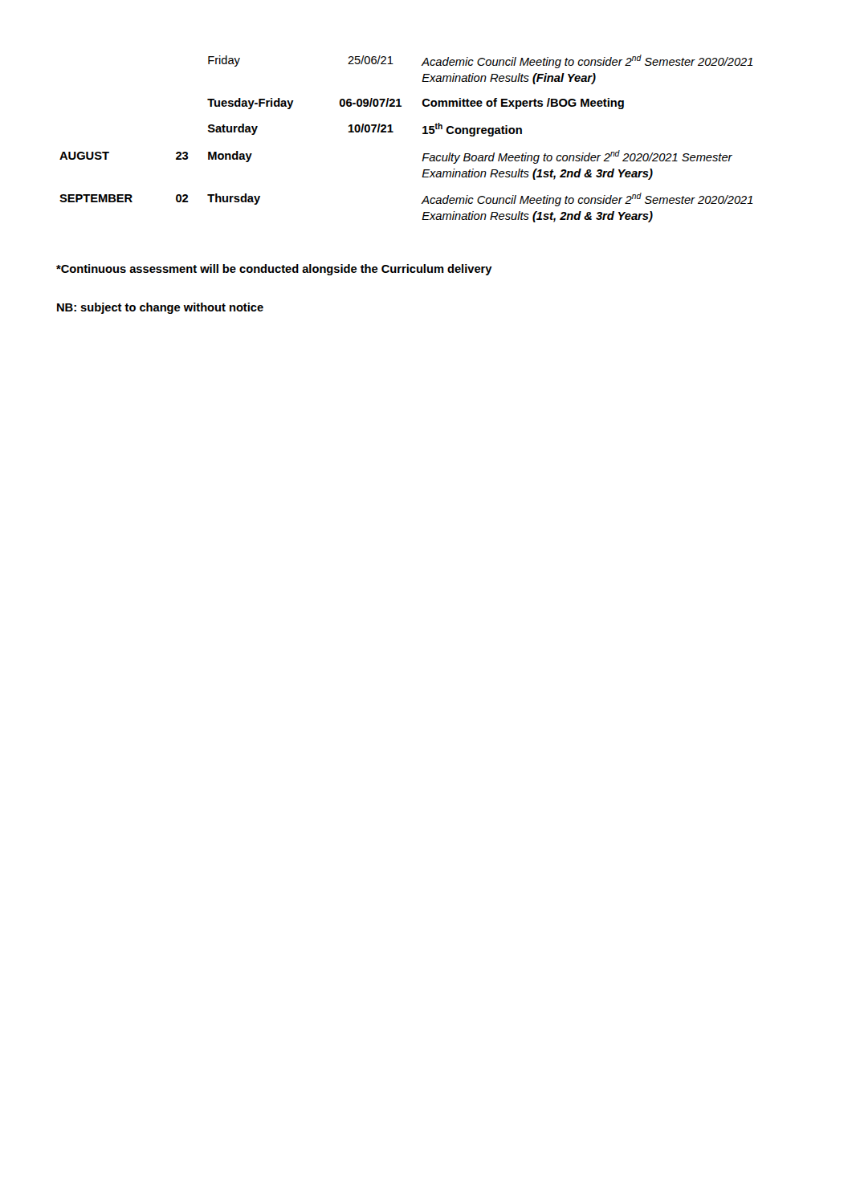| | | Friday | 25/06/21 | Academic Council Meeting to consider 2 nd Semester 2020/2021 Examination Results (Final Year) |
| | | Tuesday-Friday | 06-09/07/21 | Committee of Experts /BOG Meeting |
| | | Saturday | 10/07/21 | 15 th Congregation |
| AUGUST | 23 | Monday | | Faculty Board Meeting to consider 2 nd 2020/2021 Semester Examination Results (1st, 2nd & 3rd Years) |
| SEPTEMBER | 02 | Thursday | | Academic Council Meeting to consider 2 nd Semester 2020/2021 Examination Results (1st, 2nd & 3rd Years) |
*Continuous assessment will be conducted alongside the Curriculum delivery
NB: subject to change without notice